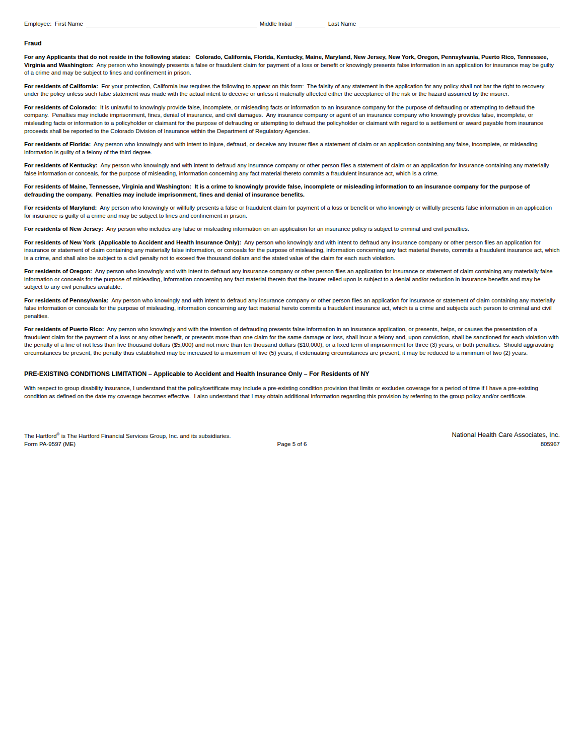Employee: First Name Middle Initial Last Name
Fraud
For any Applicants that do not reside in the following states: Colorado, California, Florida, Kentucky, Maine, Maryland, New Jersey, New York, Oregon, Pennsylvania, Puerto Rico, Tennessee, Virginia and Washington: Any person who knowingly presents a false or fraudulent claim for payment of a loss or benefit or knowingly presents false information in an application for insurance may be guilty of a crime and may be subject to fines and confinement in prison.
For residents of California: For your protection, California law requires the following to appear on this form: The falsity of any statement in the application for any policy shall not bar the right to recovery under the policy unless such false statement was made with the actual intent to deceive or unless it materially affected either the acceptance of the risk or the hazard assumed by the insurer.
For residents of Colorado: It is unlawful to knowingly provide false, incomplete, or misleading facts or information to an insurance company for the purpose of defrauding or attempting to defraud the company. Penalties may include imprisonment, fines, denial of insurance, and civil damages. Any insurance company or agent of an insurance company who knowingly provides false, incomplete, or misleading facts or information to a policyholder or claimant for the purpose of defrauding or attempting to defraud the policyholder or claimant with regard to a settlement or award payable from insurance proceeds shall be reported to the Colorado Division of Insurance within the Department of Regulatory Agencies.
For residents of Florida: Any person who knowingly and with intent to injure, defraud, or deceive any insurer files a statement of claim or an application containing any false, incomplete, or misleading information is guilty of a felony of the third degree.
For residents of Kentucky: Any person who knowingly and with intent to defraud any insurance company or other person files a statement of claim or an application for insurance containing any materially false information or conceals, for the purpose of misleading, information concerning any fact material thereto commits a fraudulent insurance act, which is a crime.
For residents of Maine, Tennessee, Virginia and Washington: It is a crime to knowingly provide false, incomplete or misleading information to an insurance company for the purpose of defrauding the company. Penalties may include imprisonment, fines and denial of insurance benefits.
For residents of Maryland: Any person who knowingly or willfully presents a false or fraudulent claim for payment of a loss or benefit or who knowingly or willfully presents false information in an application for insurance is guilty of a crime and may be subject to fines and confinement in prison.
For residents of New Jersey: Any person who includes any false or misleading information on an application for an insurance policy is subject to criminal and civil penalties.
For residents of New York (Applicable to Accident and Health Insurance Only): Any person who knowingly and with intent to defraud any insurance company or other person files an application for insurance or statement of claim containing any materially false information, or conceals for the purpose of misleading, information concerning any fact material thereto, commits a fraudulent insurance act, which is a crime, and shall also be subject to a civil penalty not to exceed five thousand dollars and the stated value of the claim for each such violation.
For residents of Oregon: Any person who knowingly and with intent to defraud any insurance company or other person files an application for insurance or statement of claim containing any materially false information or conceals for the purpose of misleading, information concerning any fact material thereto that the insurer relied upon is subject to a denial and/or reduction in insurance benefits and may be subject to any civil penalties available.
For residents of Pennsylvania: Any person who knowingly and with intent to defraud any insurance company or other person files an application for insurance or statement of claim containing any materially false information or conceals for the purpose of misleading, information concerning any fact material hereto commits a fraudulent insurance act, which is a crime and subjects such person to criminal and civil penalties.
For residents of Puerto Rico: Any person who knowingly and with the intention of defrauding presents false information in an insurance application, or presents, helps, or causes the presentation of a fraudulent claim for the payment of a loss or any other benefit, or presents more than one claim for the same damage or loss, shall incur a felony and, upon conviction, shall be sanctioned for each violation with the penalty of a fine of not less than five thousand dollars ($5,000) and not more than ten thousand dollars ($10,000), or a fixed term of imprisonment for three (3) years, or both penalties. Should aggravating circumstances be present, the penalty thus established may be increased to a maximum of five (5) years, if extenuating circumstances are present, it may be reduced to a minimum of two (2) years.
PRE-EXISTING CONDITIONS LIMITATION – Applicable to Accident and Health Insurance Only – For Residents of NY
With respect to group disability insurance, I understand that the policy/certificate may include a pre-existing condition provision that limits or excludes coverage for a period of time if I have a pre-existing condition as defined on the date my coverage becomes effective. I also understand that I may obtain additional information regarding this provision by referring to the group policy and/or certificate.
The Hartford® is The Hartford Financial Services Group, Inc. and its subsidiaries.
National Health Care Associates, Inc.
Form PA-9597 (ME)
Page 5 of 6
805967